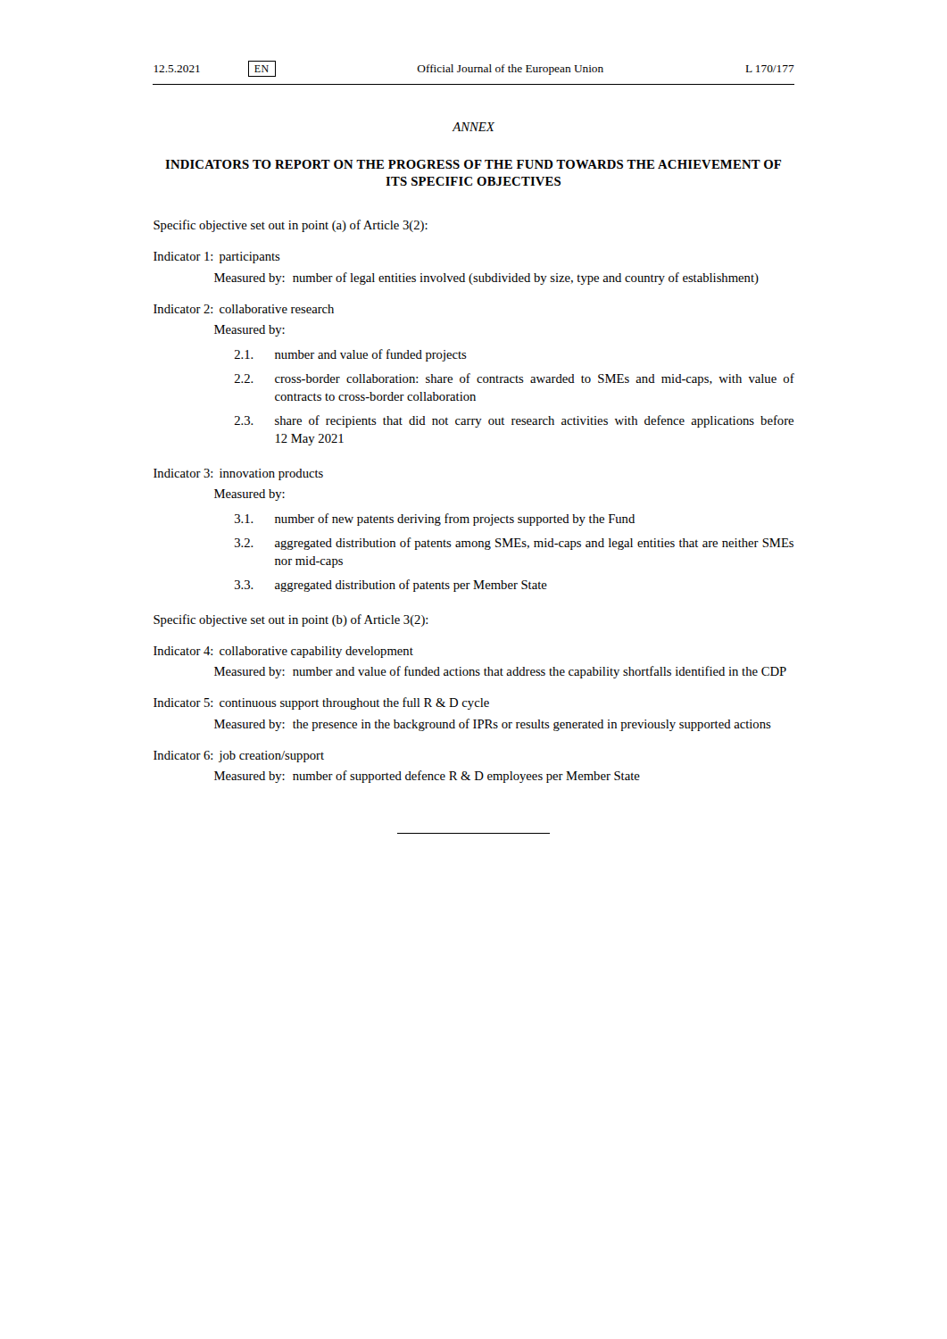12.5.2021 EN Official Journal of the European Union L 170/177
ANNEX
Indicators to report on the progress of the Fund towards the achievement of its specific objectives
Specific objective set out in point (a) of Article 3(2):
Indicator 1: participants
Measured by: number of legal entities involved (subdivided by size, type and country of establishment)
Indicator 2: collaborative research
Measured by:
2.1. number and value of funded projects
2.2. cross-border collaboration: share of contracts awarded to SMEs and mid-caps, with value of contracts to cross-border collaboration
2.3. share of recipients that did not carry out research activities with defence applications before 12 May 2021
Indicator 3: innovation products
Measured by:
3.1. number of new patents deriving from projects supported by the Fund
3.2. aggregated distribution of patents among SMEs, mid-caps and legal entities that are neither SMEs nor mid-caps
3.3. aggregated distribution of patents per Member State
Specific objective set out in point (b) of Article 3(2):
Indicator 4: collaborative capability development
Measured by: number and value of funded actions that address the capability shortfalls identified in the CDP
Indicator 5: continuous support throughout the full R & D cycle
Measured by: the presence in the background of IPRs or results generated in previously supported actions
Indicator 6: job creation/support
Measured by: number of supported defence R & D employees per Member State